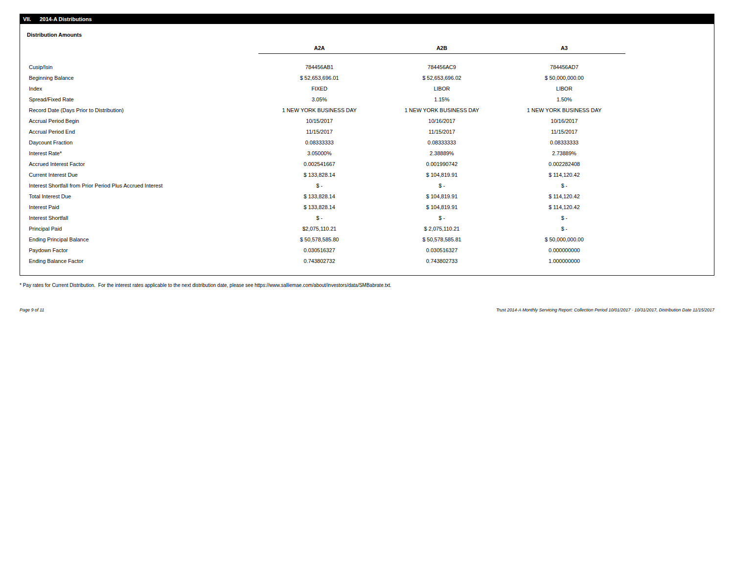VII. 2014-A Distributions
Distribution Amounts
| | A2A | A2B | A3 | |
| --- | --- | --- | --- | --- |
| Cusip/Isin | 784456AB1 | 784456AC9 | 784456AD7 | |
| Beginning Balance | $ 52,653,696.01 | $ 52,653,696.02 | $ 50,000,000.00 | |
| Index | FIXED | LIBOR | LIBOR | |
| Spread/Fixed Rate | 3.05% | 1.15% | 1.50% | |
| Record Date (Days Prior to Distribution) | 1 NEW YORK BUSINESS DAY | 1 NEW YORK BUSINESS DAY | 1 NEW YORK BUSINESS DAY | |
| Accrual Period Begin | 10/15/2017 | 10/16/2017 | 10/16/2017 | |
| Accrual Period End | 11/15/2017 | 11/15/2017 | 11/15/2017 | |
| Daycount Fraction | 0.08333333 | 0.08333333 | 0.08333333 | |
| Interest Rate* | 3.05000% | 2.38889% | 2.73889% | |
| Accrued Interest Factor | 0.002541667 | 0.001990742 | 0.002282408 | |
| Current Interest Due | $ 133,828.14 | $ 104,819.91 | $ 114,120.42 | |
| Interest Shortfall from Prior Period Plus Accrued Interest | $ - | $ - | $ - | |
| Total Interest Due | $ 133,828.14 | $ 104,819.91 | $ 114,120.42 | |
| Interest Paid | $ 133,828.14 | $ 104,819.91 | $ 114,120.42 | |
| Interest Shortfall | $ - | $ - | $ - | |
| Principal Paid | $2,075,110.21 | $ 2,075,110.21 | $ - | |
| Ending Principal Balance | $ 50,578,585.80 | $ 50,578,585.81 | $ 50,000,000.00 | |
| Paydown Factor | 0.030516327 | 0.030516327 | 0.000000000 | |
| Ending Balance Factor | 0.743802732 | 0.743802733 | 1.000000000 | |
* Pay rates for Current Distribution. For the interest rates applicable to the next distribution date, please see https://www.salliemae.com/about/investors/data/SMBabrate.txt.
Page 9 of 11
Trust 2014-A Monthly Servicing Report: Collection Period 10/01/2017 - 10/31/2017, Distribution Date 11/15/2017